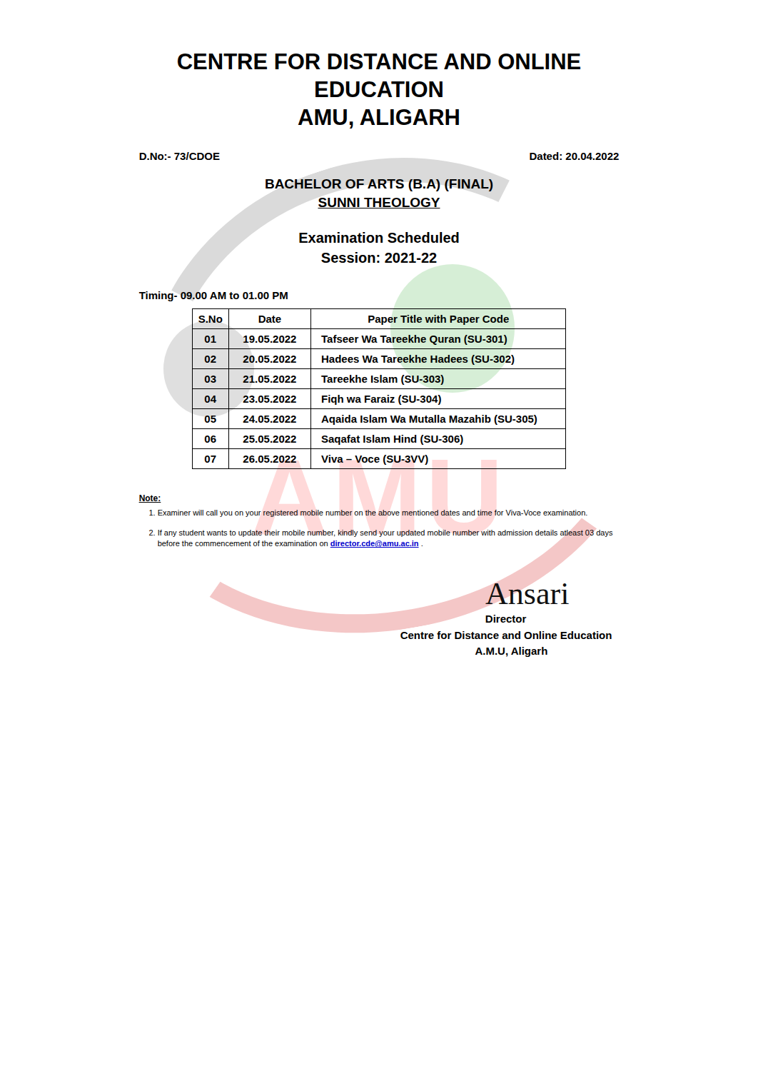AMU
CENTRE FOR DISTANCE AND ONLINE EDUCATION
AMU, ALIGARH
D.No:- 73/CDOE Dated: 20.04.2022
BACHELOR OF ARTS (B.A) (FINAL)
SUNNI THEOLOGY
Examination Scheduled
Session: 2021-22
Timing- 09.00 AM to 01.00 PM
| S.No | Date | Paper Title with Paper Code |
| --- | --- | --- |
| 01 | 19.05.2022 | Tafseer Wa Tareekhe Quran (SU-301) |
| 02 | 20.05.2022 | Hadees Wa Tareekhe Hadees (SU-302) |
| 03 | 21.05.2022 | Tareekhe Islam (SU-303) |
| 04 | 23.05.2022 | Fiqh wa Faraiz (SU-304) |
| 05 | 24.05.2022 | Aqaida Islam Wa Mutalla Mazahib (SU-305) |
| 06 | 25.05.2022 | Saqafat Islam Hind (SU-306) |
| 07 | 26.05.2022 | Viva – Voce (SU-3VV) |
Note:
Examiner will call you on your registered mobile number on the above mentioned dates and time for Viva-Voce examination.
If any student wants to update their mobile number, kindly send your updated mobile number with admission details atleast 03 days before the commencement of the examination on director.cde@amu.ac.in .
Ansari
Director
Centre for Distance and Online Education
A.M.U, Aligarh